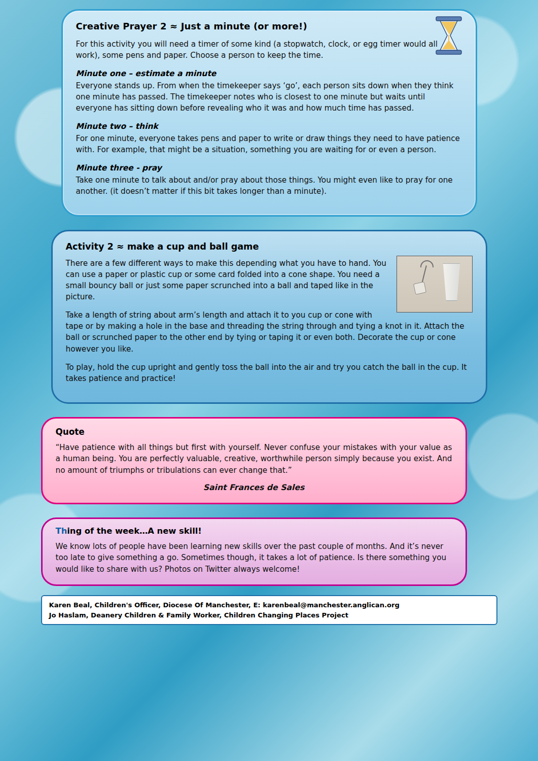Creative Prayer 2 ≈ Just a minute (or more!)
For this activity you will need a timer of some kind (a stopwatch, clock, or egg timer would all work), some pens and paper. Choose a person to keep the time.
Minute one – estimate a minute
Everyone stands up. From when the timekeeper says ‘go’, each person sits down when they think one minute has passed. The timekeeper notes who is closest to one minute but waits until everyone has sitting down before revealing who it was and how much time has passed.
Minute two – think
For one minute, everyone takes pens and paper to write or draw things they need to have patience with. For example, that might be a situation, something you are waiting for or even a person.
Minute three - pray
Take one minute to talk about and/or pray about those things. You might even like to pray for one another. (it doesn’t matter if this bit takes longer than a minute).
Activity 2 ≈ make a cup and ball game
There are a few different ways to make this depending what you have to hand. You can use a paper or plastic cup or some card folded into a cone shape. You need a small bouncy ball or just some paper scrunched into a ball and taped like in the picture.
Take a length of string about arm’s length and attach it to you cup or cone with tape or by making a hole in the base and threading the string through and tying a knot in it. Attach the ball or scrunched paper to the other end by tying or taping it or even both. Decorate the cup or cone however you like.
To play, hold the cup upright and gently toss the ball into the air and try you catch the ball in the cup. It takes patience and practice!
Quote
“Have patience with all things but first with yourself. Never confuse your mistakes with your value as a human being. You are perfectly valuable, creative, worthwhile person simply because you exist. And no amount of triumphs or tribulations can ever change that.”
Saint Frances de Sales
Thing of the week…A new skill!
We know lots of people have been learning new skills over the past couple of months. And it’s never too late to give something a go. Sometimes though, it takes a lot of patience. Is there something you would like to share with us? Photos on Twitter always welcome!
Karen Beal, Children's Officer, Diocese Of Manchester, E: karenbeal@manchester.anglican.org
Jo Haslam, Deanery Children & Family Worker, Children Changing Places Project